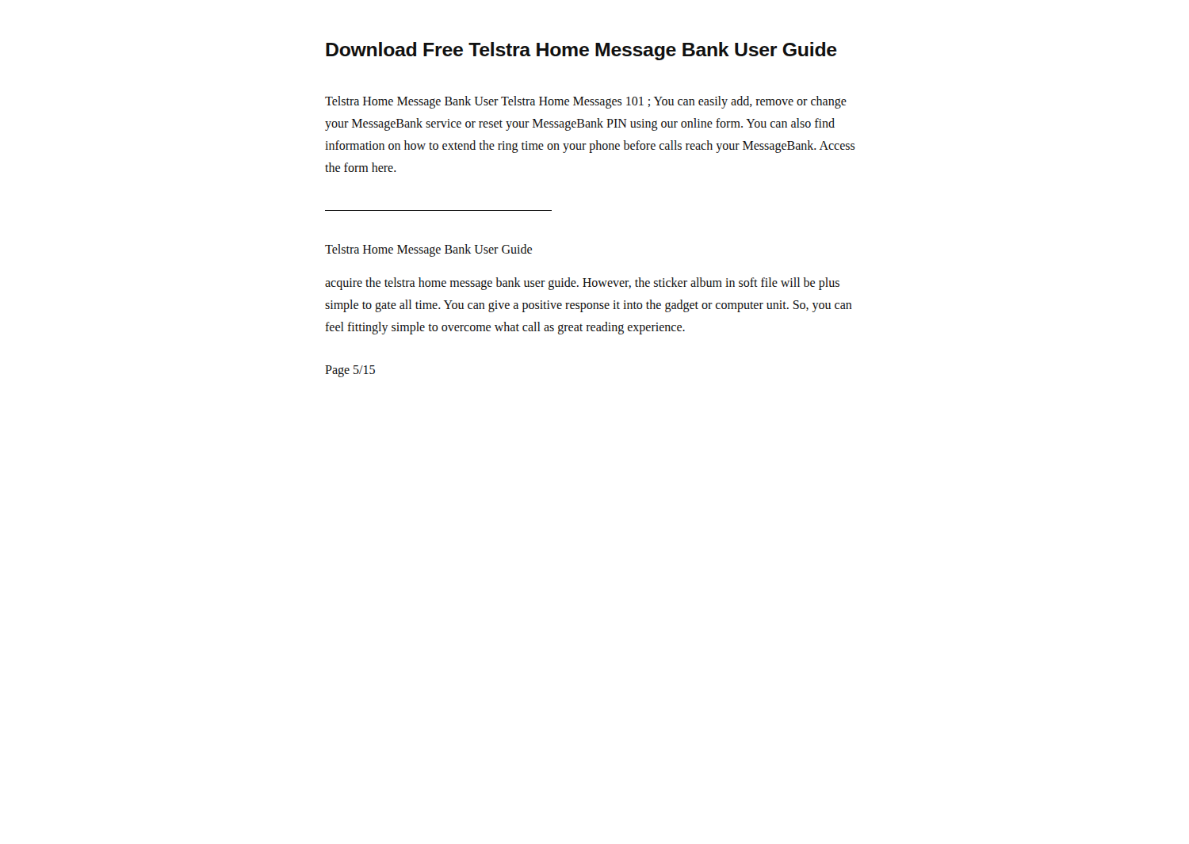Download Free Telstra Home Message Bank User Guide
Telstra Home Message Bank User Telstra Home Messages 101 ; You can easily add, remove or change your MessageBank service or reset your MessageBank PIN using our online form. You can also find information on how to extend the ring time on your phone before calls reach your MessageBank. Access the form here.
Telstra Home Message Bank User Guide
acquire the telstra home message bank user guide. However, the sticker album in soft file will be plus simple to gate all time. You can give a positive response it into the gadget or computer unit. So, you can feel fittingly simple to overcome what call as great reading experience.
Page 5/15